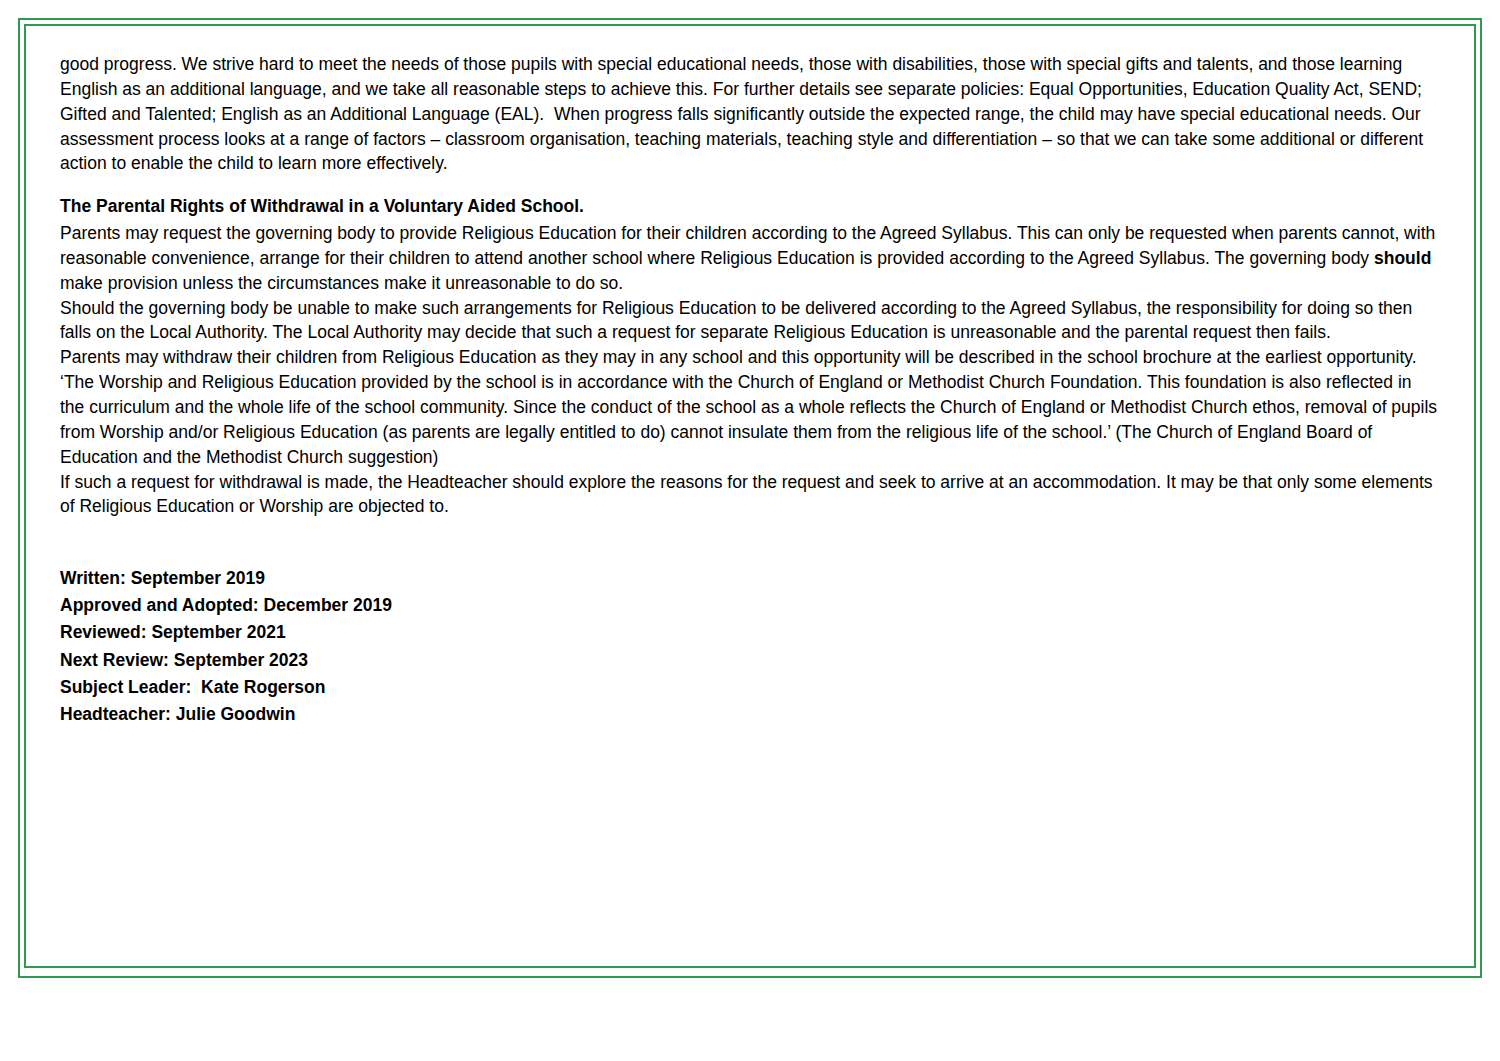good progress. We strive hard to meet the needs of those pupils with special educational needs, those with disabilities, those with special gifts and talents, and those learning English as an additional language, and we take all reasonable steps to achieve this. For further details see separate policies: Equal Opportunities, Education Quality Act, SEND; Gifted and Talented; English as an Additional Language (EAL). When progress falls significantly outside the expected range, the child may have special educational needs. Our assessment process looks at a range of factors – classroom organisation, teaching materials, teaching style and differentiation – so that we can take some additional or different action to enable the child to learn more effectively.
The Parental Rights of Withdrawal in a Voluntary Aided School.
Parents may request the governing body to provide Religious Education for their children according to the Agreed Syllabus. This can only be requested when parents cannot, with reasonable convenience, arrange for their children to attend another school where Religious Education is provided according to the Agreed Syllabus. The governing body should make provision unless the circumstances make it unreasonable to do so.
Should the governing body be unable to make such arrangements for Religious Education to be delivered according to the Agreed Syllabus, the responsibility for doing so then falls on the Local Authority. The Local Authority may decide that such a request for separate Religious Education is unreasonable and the parental request then fails.
Parents may withdraw their children from Religious Education as they may in any school and this opportunity will be described in the school brochure at the earliest opportunity.
‘The Worship and Religious Education provided by the school is in accordance with the Church of England or Methodist Church Foundation. This foundation is also reflected in the curriculum and the whole life of the school community. Since the conduct of the school as a whole reflects the Church of England or Methodist Church ethos, removal of pupils from Worship and/or Religious Education (as parents are legally entitled to do) cannot insulate them from the religious life of the school.’ (The Church of England Board of Education and the Methodist Church suggestion)
If such a request for withdrawal is made, the Headteacher should explore the reasons for the request and seek to arrive at an accommodation. It may be that only some elements of Religious Education or Worship are objected to.
Written: September 2019
Approved and Adopted: December 2019
Reviewed: September 2021
Next Review: September 2023
Subject Leader: Kate Rogerson
Headteacher: Julie Goodwin